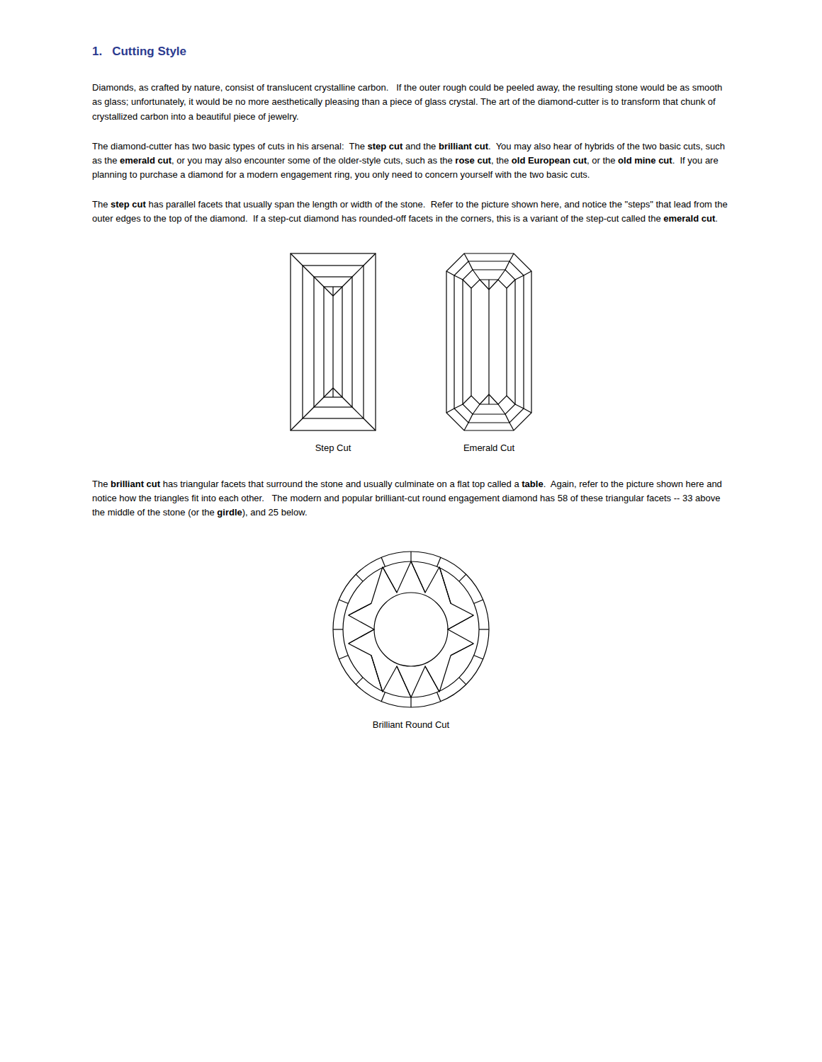1. Cutting Style
Diamonds, as crafted by nature, consist of translucent crystalline carbon. If the outer rough could be peeled away, the resulting stone would be as smooth as glass; unfortunately, it would be no more aesthetically pleasing than a piece of glass crystal. The art of the diamond-cutter is to transform that chunk of crystallized carbon into a beautiful piece of jewelry.
The diamond-cutter has two basic types of cuts in his arsenal: The step cut and the brilliant cut. You may also hear of hybrids of the two basic cuts, such as the emerald cut, or you may also encounter some of the older-style cuts, such as the rose cut, the old European cut, or the old mine cut. If you are planning to purchase a diamond for a modern engagement ring, you only need to concern yourself with the two basic cuts.
The step cut has parallel facets that usually span the length or width of the stone. Refer to the picture shown here, and notice the "steps" that lead from the outer edges to the top of the diamond. If a step-cut diamond has rounded-off facets in the corners, this is a variant of the step-cut called the emerald cut.
Step Cut
Emerald Cut
The brilliant cut has triangular facets that surround the stone and usually culminate on a flat top called a table. Again, refer to the picture shown here and notice how the triangles fit into each other. The modern and popular brilliant-cut round engagement diamond has 58 of these triangular facets -- 33 above the middle of the stone (or the girdle), and 25 below.
Brilliant Round Cut